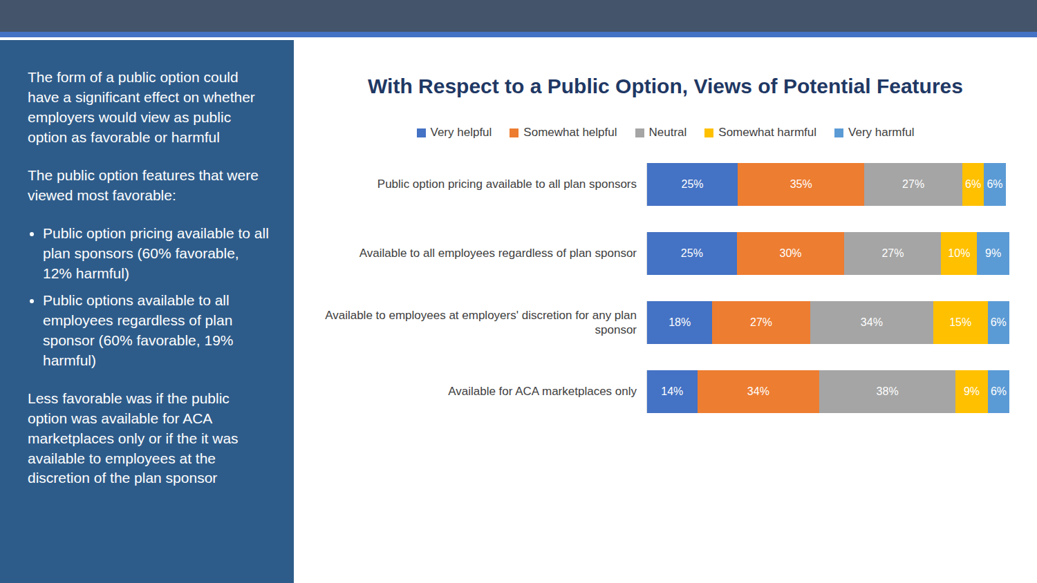The form of a public option could have a significant effect on whether employers would view as public option as favorable or harmful
The public option features that were viewed most favorable:
Public option pricing available to all plan sponsors (60% favorable, 12% harmful)
Public options available to all employees regardless of plan sponsor (60% favorable, 19% harmful)
Less favorable was if the public option was available for ACA marketplaces only or if the it was available to employees at the discretion of the plan sponsor
With Respect to a Public Option, Views of Potential Features
Very helpful
Somewhat helpful
Neutral
Somewhat harmful
Very harmful
Public option pricing available to all plan sponsors
25%
35%
27%
6%
6%
Available to all employees regardless of plan sponsor
25%
30%
27%
10%
9%
Available to employees at employers' discretion for any plan sponsor
18%
27%
34%
15%
6%
Available for ACA marketplaces only
14%
34%
38%
9%
6%